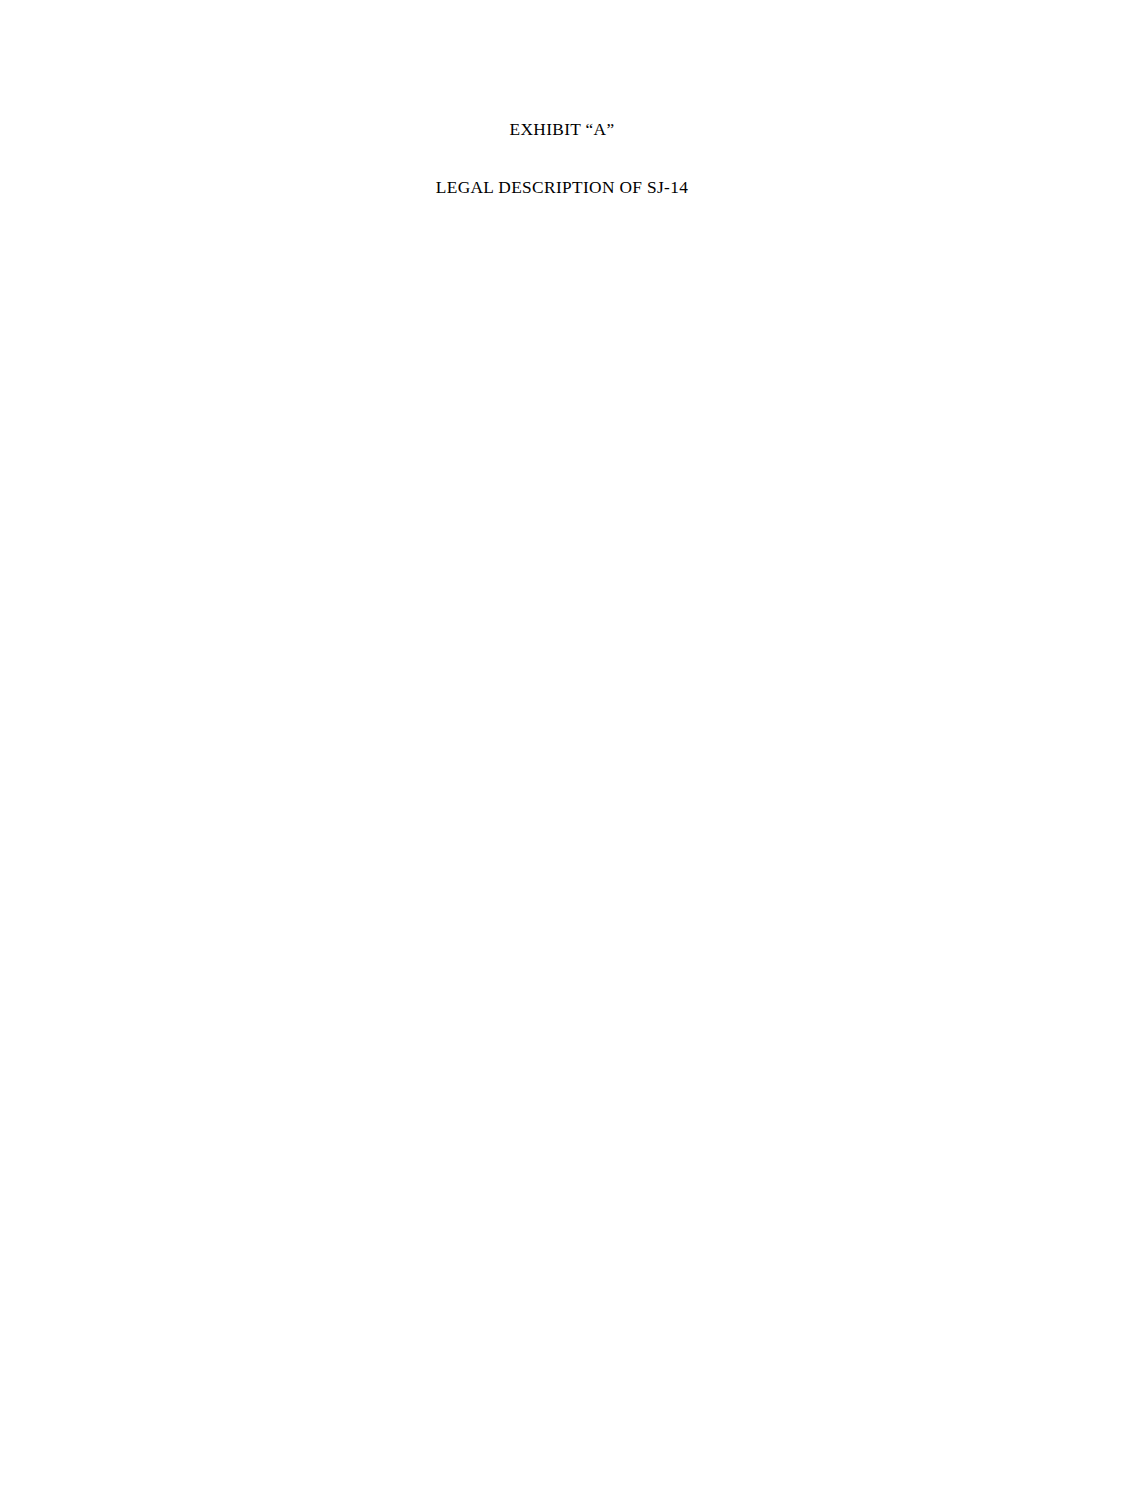EXHIBIT “A”
LEGAL DESCRIPTION OF SJ-14